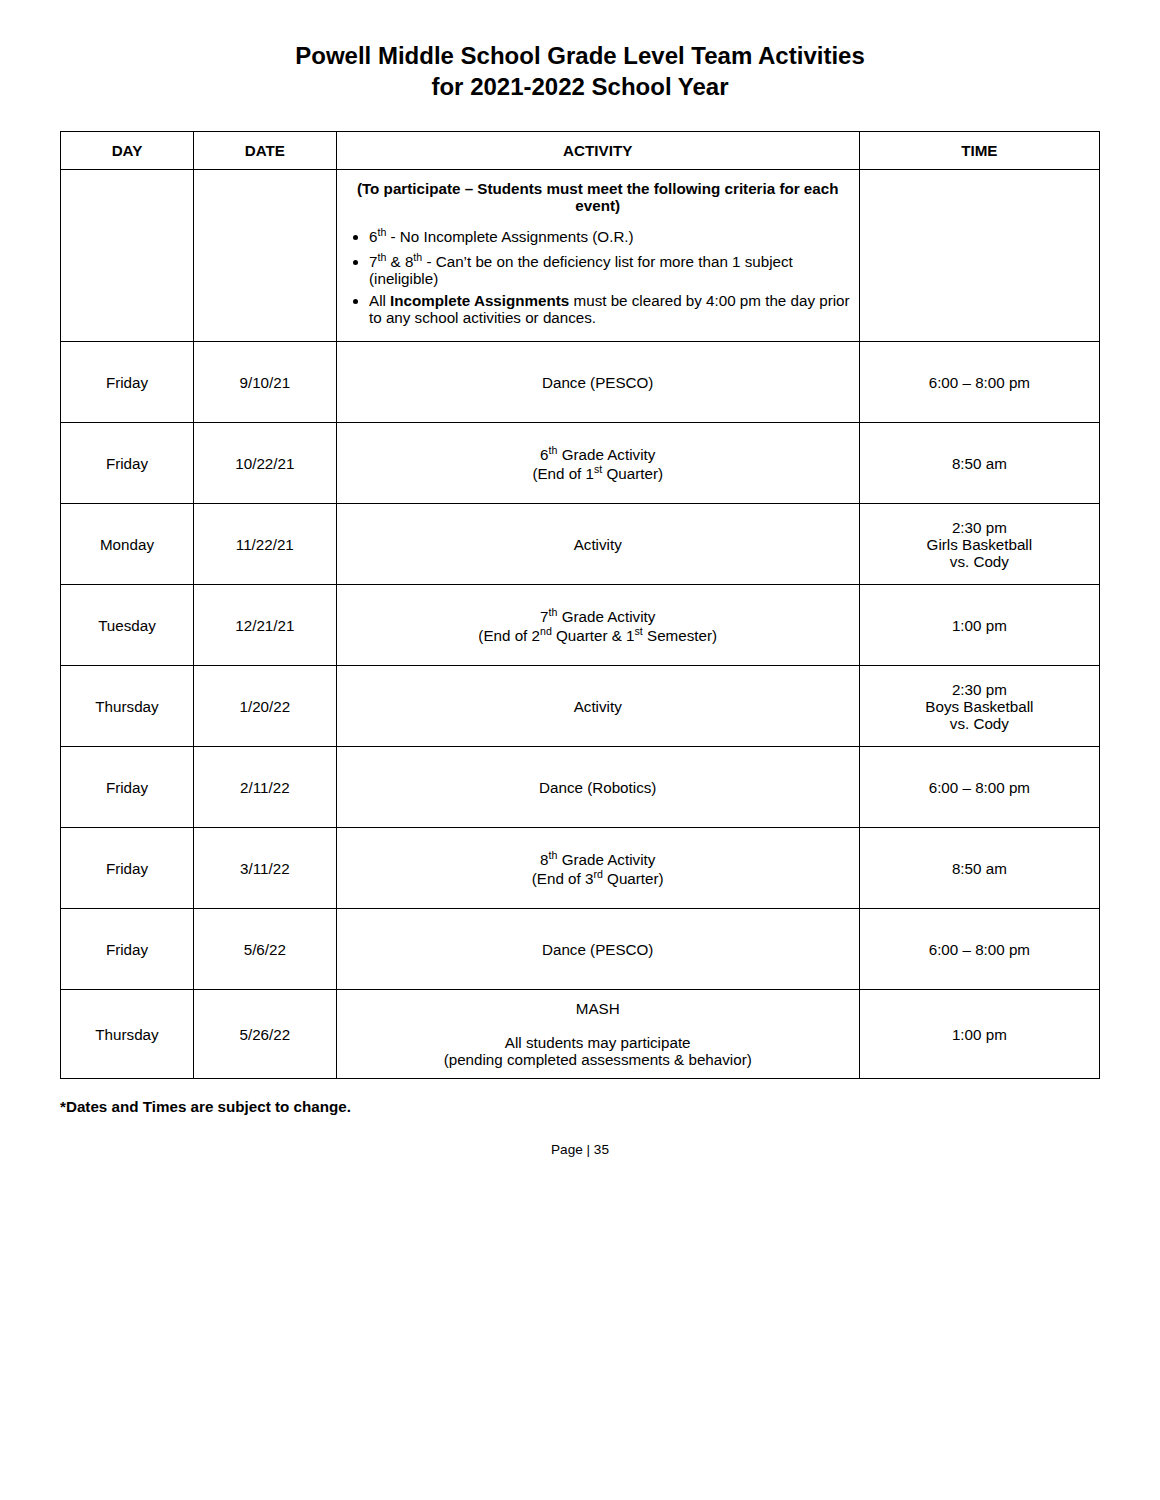Powell Middle School Grade Level Team Activities
for 2021-2022 School Year
| DAY | DATE | ACTIVITY | TIME |
| --- | --- | --- | --- |
| | | (To participate – Students must meet the following criteria for each event) 6 th - No Incomplete Assignments (O.R.) 7 th & 8 th - Can’t be on the deficiency list for more than 1 subject (ineligible) All Incomplete Assignments must be cleared by 4:00 pm the day prior to any school activities or dances. | |
| Friday | 9/10/21 | Dance (PESCO) | 6:00 – 8:00 pm |
| Friday | 10/22/21 | 6 th Grade Activity (End of 1 st Quarter) | 8:50 am |
| Monday | 11/22/21 | Activity | 2:30 pm Girls Basketball vs. Cody |
| Tuesday | 12/21/21 | 7 th Grade Activity (End of 2 nd Quarter & 1 st Semester) | 1:00 pm |
| Thursday | 1/20/22 | Activity | 2:30 pm Boys Basketball vs. Cody |
| Friday | 2/11/22 | Dance (Robotics) | 6:00 – 8:00 pm |
| Friday | 3/11/22 | 8 th Grade Activity (End of 3 rd Quarter) | 8:50 am |
| Friday | 5/6/22 | Dance (PESCO) | 6:00 – 8:00 pm |
| Thursday | 5/26/22 | MASH All students may participate (pending completed assessments & behavior) | 1:00 pm |
*Dates and Times are subject to change.
Page | 35